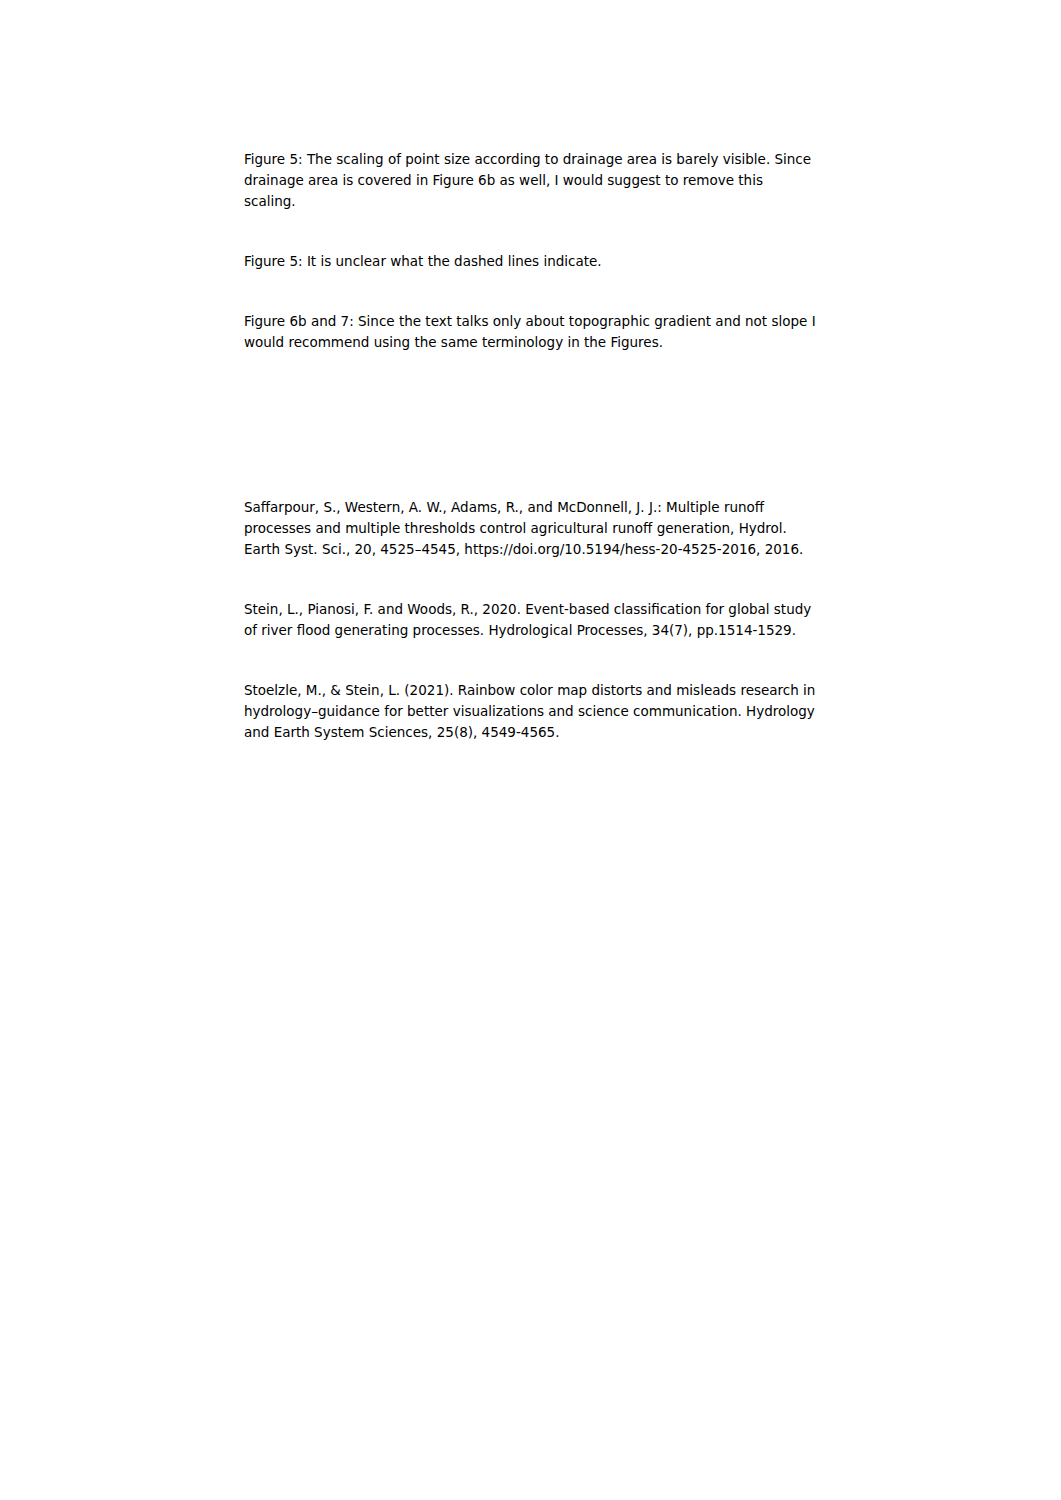Figure 5: The scaling of point size according to drainage area is barely visible. Since drainage area is covered in Figure 6b as well, I would suggest to remove this scaling.
Figure 5: It is unclear what the dashed lines indicate.
Figure 6b and 7: Since the text talks only about topographic gradient and not slope I would recommend using the same terminology in the Figures.
Saffarpour, S., Western, A. W., Adams, R., and McDonnell, J. J.: Multiple runoff processes and multiple thresholds control agricultural runoff generation, Hydrol. Earth Syst. Sci., 20, 4525–4545, https://doi.org/10.5194/hess-20-4525-2016, 2016.
Stein, L., Pianosi, F. and Woods, R., 2020. Event-based classification for global study of river flood generating processes. Hydrological Processes, 34(7), pp.1514-1529.
Stoelzle, M., & Stein, L. (2021). Rainbow color map distorts and misleads research in hydrology–guidance for better visualizations and science communication. Hydrology and Earth System Sciences, 25(8), 4549-4565.